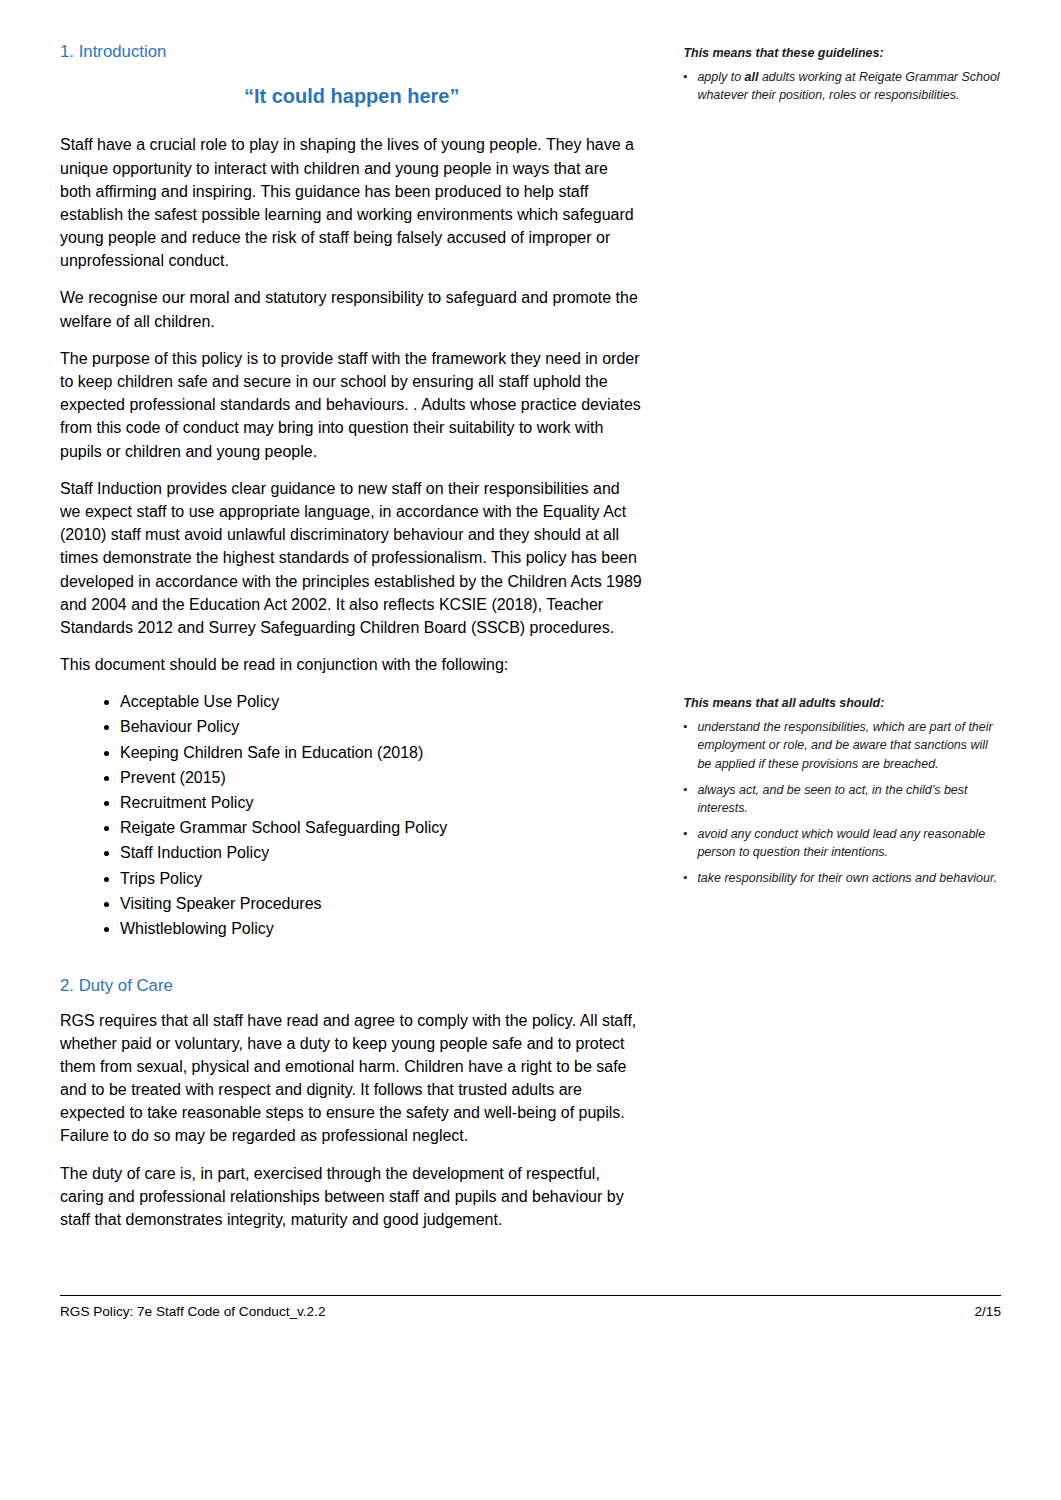1. Introduction
“It could happen here”
Staff have a crucial role to play in shaping the lives of young people. They have a unique opportunity to interact with children and young people in ways that are both affirming and inspiring. This guidance has been produced to help staff establish the safest possible learning and working environments which safeguard young people and reduce the risk of staff being falsely accused of improper or unprofessional conduct.
We recognise our moral and statutory responsibility to safeguard and promote the welfare of all children.
The purpose of this policy is to provide staff with the framework they need in order to keep children safe and secure in our school by ensuring all staff uphold the expected professional standards and behaviours. . Adults whose practice deviates from this code of conduct may bring into question their suitability to work with pupils or children and young people.
Staff Induction provides clear guidance to new staff on their responsibilities and we expect staff to use appropriate language, in accordance with the Equality Act (2010) staff must avoid unlawful discriminatory behaviour and they should at all times demonstrate the highest standards of professionalism. This policy has been developed in accordance with the principles established by the Children Acts 1989 and 2004 and the Education Act 2002. It also reflects KCSIE (2018), Teacher Standards 2012 and Surrey Safeguarding Children Board (SSCB) procedures.
This document should be read in conjunction with the following:
Acceptable Use Policy
Behaviour Policy
Keeping Children Safe in Education (2018)
Prevent (2015)
Recruitment Policy
Reigate Grammar School Safeguarding Policy
Staff Induction Policy
Trips Policy
Visiting Speaker Procedures
Whistleblowing Policy
2. Duty of Care
RGS requires that all staff have read and agree to comply with the policy. All staff, whether paid or voluntary, have a duty to keep young people safe and to protect them from sexual, physical and emotional harm. Children have a right to be safe and to be treated with respect and dignity. It follows that trusted adults are expected to take reasonable steps to ensure the safety and well-being of pupils. Failure to do so may be regarded as professional neglect.
The duty of care is, in part, exercised through the development of respectful, caring and professional relationships between staff and pupils and behaviour by staff that demonstrates integrity, maturity and good judgement.
This means that these guidelines:
apply to all adults working at Reigate Grammar School whatever their position, roles or responsibilities.
This means that all adults should:
understand the responsibilities, which are part of their employment or role, and be aware that sanctions will be applied if these provisions are breached.
always act, and be seen to act, in the child’s best interests.
avoid any conduct which would lead any reasonable person to question their intentions.
take responsibility for their own actions and behaviour.
RGS Policy: 7e Staff Code of Conduct_v.2.2 2/15